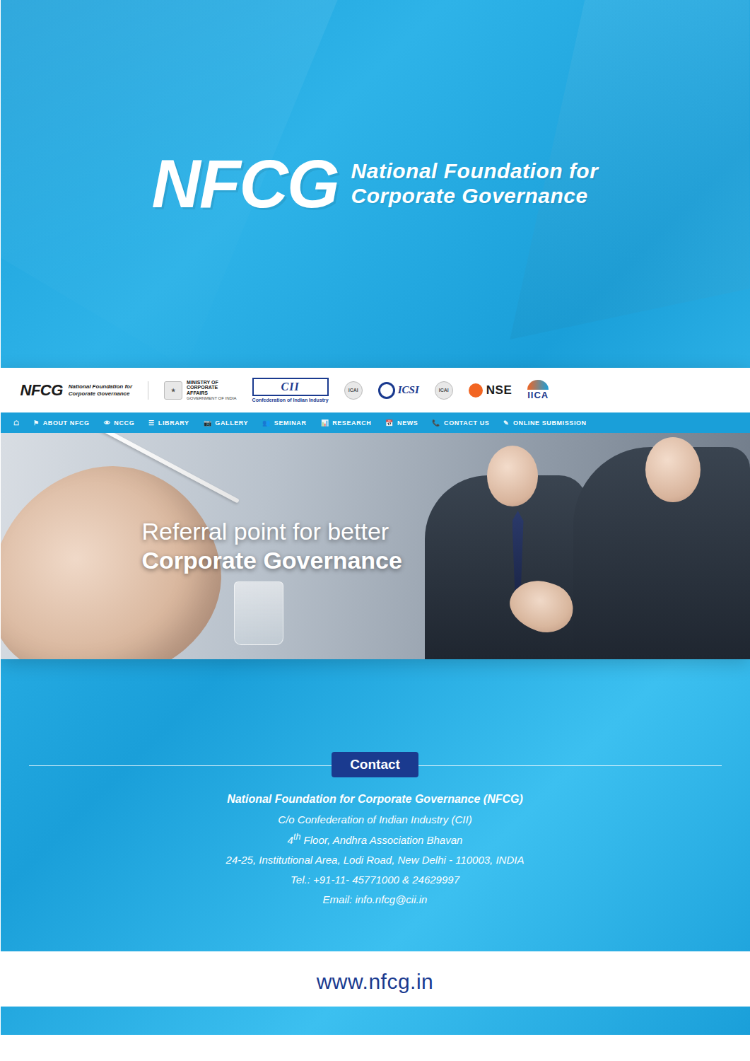NFCG
National Foundation for
Corporate Governance
NFCG National Foundation for
Corporate Governance
★ MINISTRY OF
CORPORATE
AFFAIRSGOVERNMENT OF INDIA
CII
Confederation of Indian Industry
ICAI
ICSI
ICAI
NSE
IICA
☖ ⚑ About NFCG 👁 NCCG ☰ Library 📷 Gallery 👥 Seminar 📊 Research 📅 News 📞 Contact Us ✎ Online Submission
Referral point for better
Corporate Governance
Contact
National Foundation for Corporate Governance (NFCG)
C/o Confederation of Indian Industry (CII)
4th Floor, Andhra Association Bhavan
24-25, Institutional Area, Lodi Road, New Delhi - 110003, INDIA
Tel.: +91-11- 45771000 & 24629997
Email: info.nfcg@cii.in
www.nfcg.in